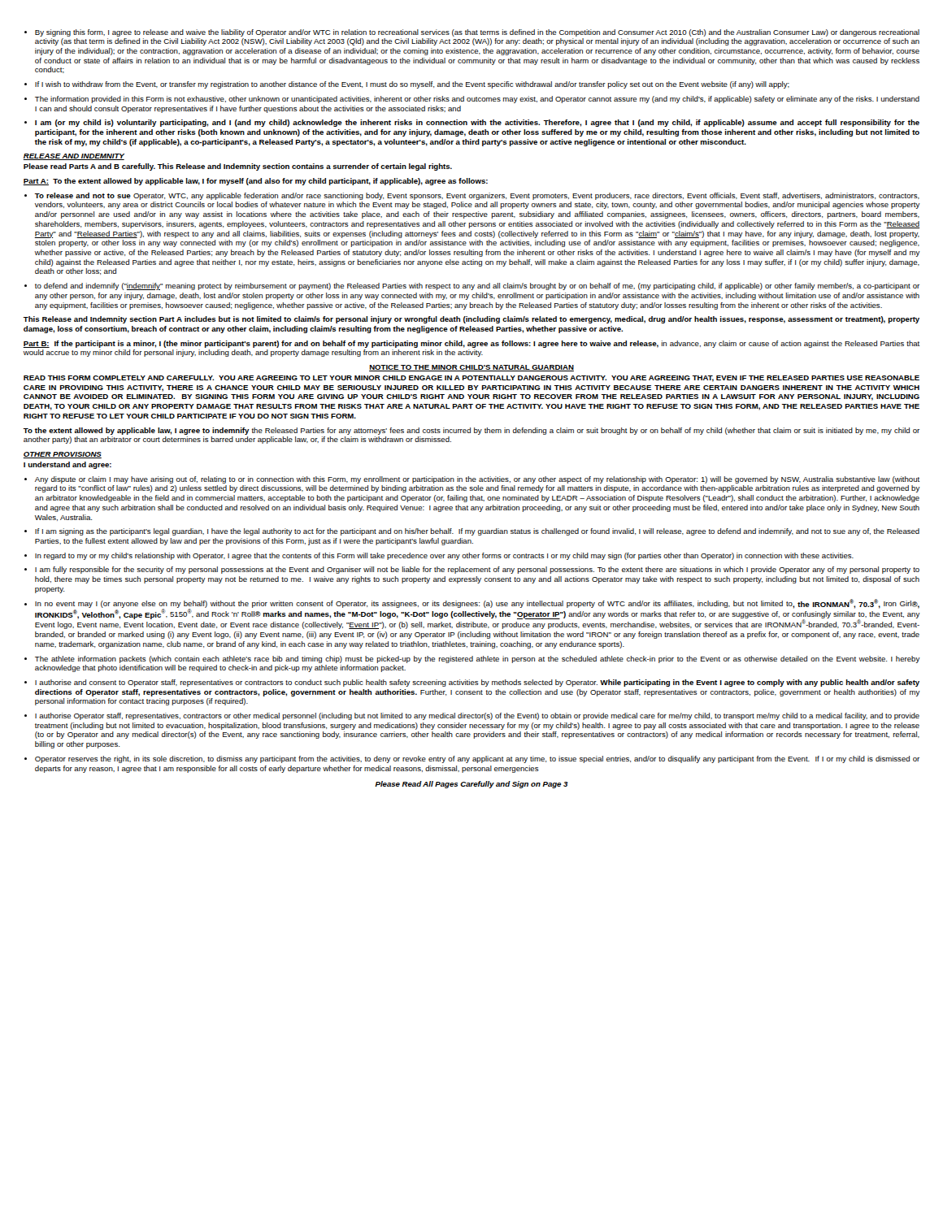By signing this form, I agree to release and waive the liability of Operator and/or WTC in relation to recreational services (as that terms is defined in the Competition and Consumer Act 2010 (Cth) and the Australian Consumer Law) or dangerous recreational activity (as that term is defined in the Civil Liability Act 2002 (NSW), Civil Liability Act 2003 (Qld) and the Civil Liability Act 2002 (WA)) for any: death; or physical or mental injury of an individual (including the aggravation, acceleration or occurrence of such an injury of the individual); or the contraction, aggravation or acceleration of a disease of an individual; or the coming into existence, the aggravation, acceleration or recurrence of any other condition, circumstance, occurrence, activity, form of behavior, course of conduct or state of affairs in relation to an individual that is or may be harmful or disadvantageous to the individual or community or that may result in harm or disadvantage to the individual or community, other than that which was caused by reckless conduct;
If I wish to withdraw from the Event, or transfer my registration to another distance of the Event, I must do so myself, and the Event specific withdrawal and/or transfer policy set out on the Event website (if any) will apply;
The information provided in this Form is not exhaustive, other unknown or unanticipated activities, inherent or other risks and outcomes may exist, and Operator cannot assure my (and my child's, if applicable) safety or eliminate any of the risks. I understand I can and should consult Operator representatives if I have further questions about the activities or the associated risks; and
I am (or my child is) voluntarily participating, and I (and my child) acknowledge the inherent risks in connection with the activities. Therefore, I agree that I (and my child, if applicable) assume and accept full responsibility for the participant, for the inherent and other risks (both known and unknown) of the activities, and for any injury, damage, death or other loss suffered by me or my child, resulting from those inherent and other risks, including but not limited to the risk of my, my child's (if applicable), a co-participant's, a Released Party's, a spectator's, a volunteer's, and/or a third party's passive or active negligence or intentional or other misconduct.
RELEASE AND INDEMNITY
Please read Parts A and B carefully. This Release and Indemnity section contains a surrender of certain legal rights.
Part A: To the extent allowed by applicable law, I for myself (and also for my child participant, if applicable), agree as follows:
To release and not to sue Operator, WTC, any applicable federation and/or race sanctioning body, Event sponsors, Event organizers, Event promoters, Event producers, race directors, Event officials, Event staff, advertisers, administrators, contractors, vendors, volunteers, any area or district Councils or local bodies of whatever nature in which the Event may be staged, Police and all property owners and state, city, town, county, and other governmental bodies, and/or municipal agencies whose property and/or personnel are used and/or in any way assist in locations where the activities take place, and each of their respective parent, subsidiary and affiliated companies, assignees, licensees, owners, officers, directors, partners, board members, shareholders, members, supervisors, insurers, agents, employees, volunteers, contractors and representatives and all other persons or entities associated or involved with the activities (individually and collectively referred to in this Form as the "Released Party" and "Released Parties"), with respect to any and all claims, liabilities, suits or expenses (including attorneys' fees and costs) (collectively referred to in this Form as "claim" or "claim/s") that I may have, for any injury, damage, death, lost property, stolen property, or other loss in any way connected with my (or my child's) enrollment or participation in and/or assistance with the activities, including use of and/or assistance with any equipment, facilities or premises, howsoever caused; negligence, whether passive or active, of the Released Parties; any breach by the Released Parties of statutory duty; and/or losses resulting from the inherent or other risks of the activities. I understand I agree here to waive all claim/s I may have (for myself and my child) against the Released Parties and agree that neither I, nor my estate, heirs, assigns or beneficiaries nor anyone else acting on my behalf, will make a claim against the Released Parties for any loss I may suffer, if I (or my child) suffer injury, damage, death or other loss; and
to defend and indemnify ("indemnify" meaning protect by reimbursement or payment) the Released Parties with respect to any and all claim/s brought by or on behalf of me, (my participating child, if applicable) or other family member/s, a co-participant or any other person, for any injury, damage, death, lost and/or stolen property or other loss in any way connected with my, or my child's, enrollment or participation in and/or assistance with the activities, including without limitation use of and/or assistance with any equipment, facilities or premises, howsoever caused; negligence, whether passive or active, of the Released Parties; any breach by the Released Parties of statutory duty; and/or losses resulting from the inherent or other risks of the activities.
This Release and Indemnity section Part A includes but is not limited to claim/s for personal injury or wrongful death (including claim/s related to emergency, medical, drug and/or health issues, response, assessment or treatment), property damage, loss of consortium, breach of contract or any other claim, including claim/s resulting from the negligence of Released Parties, whether passive or active.
Part B: If the participant is a minor, I (the minor participant's parent) for and on behalf of my participating minor child, agree as follows: I agree here to waive and release, in advance, any claim or cause of action against the Released Parties that would accrue to my minor child for personal injury, including death, and property damage resulting from an inherent risk in the activity.
NOTICE TO THE MINOR CHILD'S NATURAL GUARDIAN
READ THIS FORM COMPLETELY AND CAREFULLY. YOU ARE AGREEING TO LET YOUR MINOR CHILD ENGAGE IN A POTENTIALLY DANGEROUS ACTIVITY. YOU ARE AGREEING THAT, EVEN IF THE RELEASED PARTIES USE REASONABLE CARE IN PROVIDING THIS ACTIVITY, THERE IS A CHANCE YOUR CHILD MAY BE SERIOUSLY INJURED OR KILLED BY PARTICIPATING IN THIS ACTIVITY BECAUSE THERE ARE CERTAIN DANGERS INHERENT IN THE ACTIVITY WHICH CANNOT BE AVOIDED OR ELIMINATED. BY SIGNING THIS FORM YOU ARE GIVING UP YOUR CHILD'S RIGHT AND YOUR RIGHT TO RECOVER FROM THE RELEASED PARTIES IN A LAWSUIT FOR ANY PERSONAL INJURY, INCLUDING DEATH, TO YOUR CHILD OR ANY PROPERTY DAMAGE THAT RESULTS FROM THE RISKS THAT ARE A NATURAL PART OF THE ACTIVITY. YOU HAVE THE RIGHT TO REFUSE TO SIGN THIS FORM, AND THE RELEASED PARTIES HAVE THE RIGHT TO REFUSE TO LET YOUR CHILD PARTICIPATE IF YOU DO NOT SIGN THIS FORM.
To the extent allowed by applicable law, I agree to indemnify the Released Parties for any attorneys' fees and costs incurred by them in defending a claim or suit brought by or on behalf of my child (whether that claim or suit is initiated by me, my child or another party) that an arbitrator or court determines is barred under applicable law, or, if the claim is withdrawn or dismissed.
OTHER PROVISIONS
I understand and agree:
Any dispute or claim I may have arising out of, relating to or in connection with this Form, my enrollment or participation in the activities, or any other aspect of my relationship with Operator: 1) will be governed by NSW, Australia substantive law (without regard to its "conflict of law" rules) and 2) unless settled by direct discussions, will be determined by binding arbitration as the sole and final remedy for all matters in dispute, in accordance with then-applicable arbitration rules as interpreted and governed by an arbitrator knowledgeable in the field and in commercial matters, acceptable to both the participant and Operator (or, failing that, one nominated by LEADR – Association of Dispute Resolvers ("Leadr"), shall conduct the arbitration). Further, I acknowledge and agree that any such arbitration shall be conducted and resolved on an individual basis only. Required Venue: I agree that any arbitration proceeding, or any suit or other proceeding must be filed, entered into and/or take place only in Sydney, New South Wales, Australia.
If I am signing as the participant's legal guardian, I have the legal authority to act for the participant and on his/her behalf. If my guardian status is challenged or found invalid, I will release, agree to defend and indemnify, and not to sue any of, the Released Parties, to the fullest extent allowed by law and per the provisions of this Form, just as if I were the participant's lawful guardian.
In regard to my or my child's relationship with Operator, I agree that the contents of this Form will take precedence over any other forms or contracts I or my child may sign (for parties other than Operator) in connection with these activities.
I am fully responsible for the security of my personal possessions at the Event and Organiser will not be liable for the replacement of any personal possessions. To the extent there are situations in which I provide Operator any of my personal property to hold, there may be times such personal property may not be returned to me. I waive any rights to such property and expressly consent to any and all actions Operator may take with respect to such property, including but not limited to, disposal of such property.
In no event may I (or anyone else on my behalf) without the prior written consent of Operator, its assignees, or its designees: (a) use any intellectual property of WTC and/or its affiliates, including, but not limited to, the IRONMAN®, 70.3®, Iron Girl®, IRONKIDS®, Velothon®, Cape Epic®, 5150®, and Rock 'n' Roll® marks and names, the "M-Dot" logo, "K-Dot" logo (collectively, the "Operator IP") and/or any words or marks that refer to, or are suggestive of, or confusingly similar to, the Event, any Event logo, Event name, Event location, Event date, or Event race distance (collectively, "Event IP"), or (b) sell, market, distribute, or produce any products, events, merchandise, websites, or services that are IRONMAN®-branded, 70.3®-branded, Event-branded, or branded or marked using (i) any Event logo, (ii) any Event name, (iii) any Event IP, or (iv) or any Operator IP (including without limitation the word "IRON" or any foreign translation thereof as a prefix for, or component of, any race, event, trade name, trademark, organization name, club name, or brand of any kind, in each case in any way related to triathlon, triathletes, training, coaching, or any endurance sports).
The athlete information packets (which contain each athlete's race bib and timing chip) must be picked-up by the registered athlete in person at the scheduled athlete check-in prior to the Event or as otherwise detailed on the Event website. I hereby acknowledge that photo identification will be required to check-in and pick-up my athlete information packet.
I authorise and consent to Operator staff, representatives or contractors to conduct such public health safety screening activities by methods selected by Operator. While participating in the Event I agree to comply with any public health and/or safety directions of Operator staff, representatives or contractors, police, government or health authorities. Further, I consent to the collection and use (by Operator staff, representatives or contractors, police, government or health authorities) of my personal information for contact tracing purposes (if required).
I authorise Operator staff, representatives, contractors or other medical personnel (including but not limited to any medical director(s) of the Event) to obtain or provide medical care for me/my child, to transport me/my child to a medical facility, and to provide treatment (including but not limited to evacuation, hospitalization, blood transfusions, surgery and medications) they consider necessary for my (or my child's) health. I agree to pay all costs associated with that care and transportation. I agree to the release (to or by Operator and any medical director(s) of the Event, any race sanctioning body, insurance carriers, other health care providers and their staff, representatives or contractors) of any medical information or records necessary for treatment, referral, billing or other purposes.
Operator reserves the right, in its sole discretion, to dismiss any participant from the activities, to deny or revoke entry of any applicant at any time, to issue special entries, and/or to disqualify any participant from the Event. If I or my child is dismissed or departs for any reason, I agree that I am responsible for all costs of early departure whether for medical reasons, dismissal, personal emergencies
Please Read All Pages Carefully and Sign on Page 3